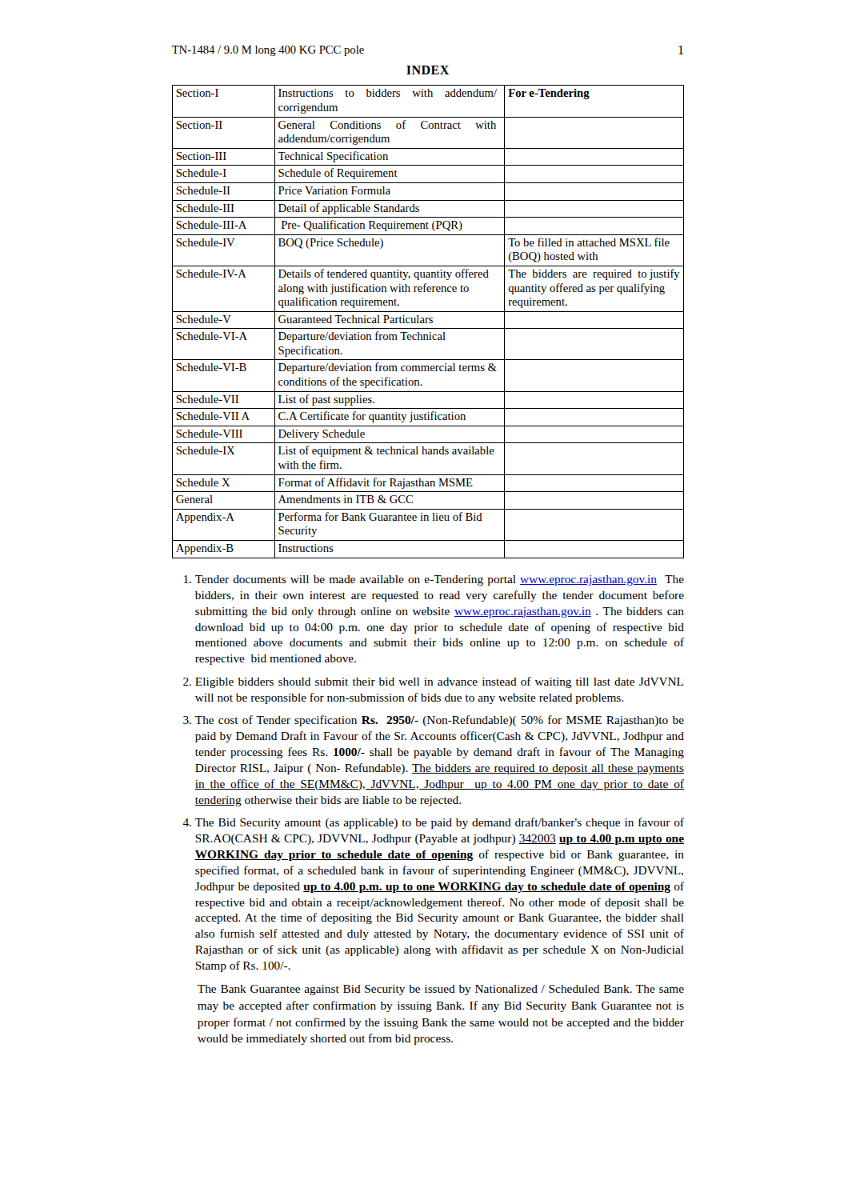TN-1484 / 9.0 M long 400 KG PCC pole
1
INDEX
| Section-I | Instructions to bidders with addendum/ corrigendum | For e-Tendering |
| Section-II | General Conditions of Contract with addendum/corrigendum | |
| Section-III | Technical Specification | |
| Schedule-I | Schedule of Requirement | |
| Schedule-II | Price Variation Formula | |
| Schedule-III | Detail of applicable Standards | |
| Schedule-III-A | Pre- Qualification Requirement (PQR) | |
| Schedule-IV | BOQ (Price Schedule) | To be filled in attached MSXL file (BOQ) hosted with |
| Schedule-IV-A | Details of tendered quantity, quantity offered along with justification with reference to qualification requirement. | The bidders are required to justify quantity offered as per qualifying requirement. |
| Schedule-V | Guaranteed Technical Particulars | |
| Schedule-VI-A | Departure/deviation from Technical Specification. | |
| Schedule-VI-B | Departure/deviation from commercial terms & conditions of the specification. | |
| Schedule-VII | List of past supplies. | |
| Schedule-VII A | C.A Certificate for quantity justification | |
| Schedule-VIII | Delivery Schedule | |
| Schedule-IX | List of equipment & technical hands available with the firm. | |
| Schedule X | Format of Affidavit for Rajasthan MSME | |
| General | Amendments in ITB & GCC | |
| Appendix-A | Performa for Bank Guarantee in lieu of Bid Security | |
| Appendix-B | Instructions | |
Tender documents will be made available on e-Tendering portal www.eproc.rajasthan.gov.in The bidders, in their own interest are requested to read very carefully the tender document before submitting the bid only through online on website www.eproc.rajasthan.gov.in . The bidders can download bid up to 04:00 p.m. one day prior to schedule date of opening of respective bid mentioned above documents and submit their bids online up to 12:00 p.m. on schedule of respective bid mentioned above.
Eligible bidders should submit their bid well in advance instead of waiting till last date JdVVNL will not be responsible for non-submission of bids due to any website related problems.
The cost of Tender specification Rs. 2950/- (Non-Refundable)( 50% for MSME Rajasthan)to be paid by Demand Draft in Favour of the Sr. Accounts officer(Cash & CPC), JdVVNL, Jodhpur and tender processing fees Rs. 1000/- shall be payable by demand draft in favour of The Managing Director RISL, Jaipur ( Non- Refundable). The bidders are required to deposit all these payments in the office of the SE(MM&C), JdVVNL, Jodhpur up to 4.00 PM one day prior to date of tendering otherwise their bids are liable to be rejected.
The Bid Security amount (as applicable) to be paid by demand draft/banker's cheque in favour of SR.AO(CASH & CPC), JDVVNL, Jodhpur (Payable at jodhpur) 342003 up to 4.00 p.m upto one WORKING day prior to schedule date of opening of respective bid or Bank guarantee, in specified format, of a scheduled bank in favour of superintending Engineer (MM&C), JDVVNL, Jodhpur be deposited up to 4.00 p.m. up to one WORKING day to schedule date of opening of respective bid and obtain a receipt/acknowledgement thereof. No other mode of deposit shall be accepted. At the time of depositing the Bid Security amount or Bank Guarantee, the bidder shall also furnish self attested and duly attested by Notary, the documentary evidence of SSI unit of Rajasthan or of sick unit (as applicable) along with affidavit as per schedule X on Non-Judicial Stamp of Rs. 100/-.
The Bank Guarantee against Bid Security be issued by Nationalized / Scheduled Bank. The same may be accepted after confirmation by issuing Bank. If any Bid Security Bank Guarantee not is proper format / not confirmed by the issuing Bank the same would not be accepted and the bidder would be immediately shorted out from bid process.